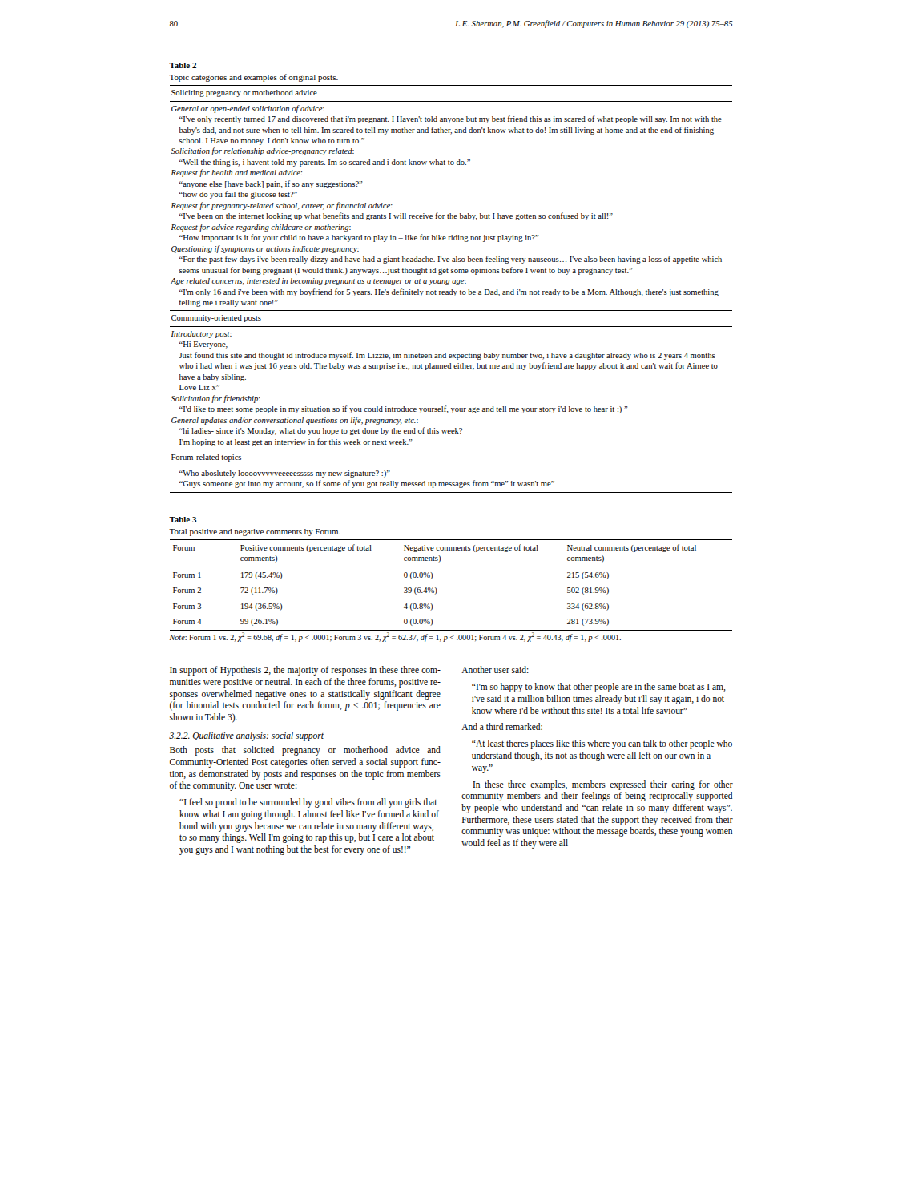80
L.E. Sherman, P.M. Greenfield / Computers in Human Behavior 29 (2013) 75–85
Table 2
Topic categories and examples of original posts.
| Soliciting pregnancy or motherhood advice |
| General or open-ended solicitation of advice : “I've only recently turned 17 and discovered that i'm pregnant. I Haven't told anyone but my best friend this as im scared of what people will say. Im not with the baby's dad, and not sure when to tell him. Im scared to tell my mother and father, and don't know what to do! Im still living at home and at the end of finishing school. I Have no money. I don't know who to turn to.” Solicitation for relationship advice-pregnancy related : “Well the thing is, i havent told my parents. Im so scared and i dont know what to do.” Request for health and medical advice : “anyone else [have back] pain, if so any suggestions?” “how do you fail the glucose test?” Request for pregnancy-related school, career, or financial advice : “I've been on the internet looking up what benefits and grants I will receive for the baby, but I have gotten so confused by it all!” Request for advice regarding childcare or mothering : “How important is it for your child to have a backyard to play in – like for bike riding not just playing in?” Questioning if symptoms or actions indicate pregnancy : “For the past few days i've been really dizzy and have had a giant headache. I've also been feeling very nauseous… I've also been having a loss of appetite which seems unusual for being pregnant (I would think.) anyways…just thought id get some opinions before I went to buy a pregnancy test.” Age related concerns, interested in becoming pregnant as a teenager or at a young age : “I'm only 16 and i've been with my boyfriend for 5 years. He's definitely not ready to be a Dad, and i'm not ready to be a Mom. Although, there's just something telling me i really want one!” |
| Community-oriented posts |
| Introductory post : “Hi Everyone, Just found this site and thought id introduce myself. Im Lizzie, im nineteen and expecting baby number two, i have a daughter already who is 2 years 4 months who i had when i was just 16 years old. The baby was a surprise i.e., not planned either, but me and my boyfriend are happy about it and can't wait for Aimee to have a baby sibling. Love Liz x” Solicitation for friendship : “I'd like to meet some people in my situation so if you could introduce yourself, your age and tell me your story i'd love to hear it :) ” General updates and/or conversational questions on life, pregnancy, etc. : “hi ladies- since it's Monday, what do you hope to get done by the end of this week? I'm hoping to at least get an interview in for this week or next week.” |
| Forum-related topics |
| “Who aboslutely loooovvvvveeeeesssss my new signature? :)” “Guys someone got into my account, so if some of you got really messed up messages from “me” it wasn't me” |
Table 3
Total positive and negative comments by Forum.
| Forum | Positive comments (percentage of total comments) | Negative comments (percentage of total comments) | Neutral comments (percentage of total comments) |
| --- | --- | --- | --- |
| Forum 1 | 179 (45.4%) | 0 (0.0%) | 215 (54.6%) |
| Forum 2 | 72 (11.7%) | 39 (6.4%) | 502 (81.9%) |
| Forum 3 | 194 (36.5%) | 4 (0.8%) | 334 (62.8%) |
| Forum 4 | 99 (26.1%) | 0 (0.0%) | 281 (73.9%) |
Note: Forum 1 vs. 2, χ2 = 69.68, df = 1, p < .0001; Forum 3 vs. 2, χ2 = 62.37, df = 1, p < .0001; Forum 4 vs. 2, χ2 = 40.43, df = 1, p < .0001.
In support of Hypothesis 2, the majority of responses in these three communities were positive or neutral. In each of the three forums, positive responses overwhelmed negative ones to a statistically significant degree (for binomial tests conducted for each forum, p < .001; frequencies are shown in Table 3).
3.2.2. Qualitative analysis: social support
Both posts that solicited pregnancy or motherhood advice and Community-Oriented Post categories often served a social support function, as demonstrated by posts and responses on the topic from members of the community. One user wrote:
“I feel so proud to be surrounded by good vibes from all you girls that know what I am going through. I almost feel like I've formed a kind of bond with you guys because we can relate in so many different ways, to so many things. Well I'm going to rap this up, but I care a lot about you guys and I want nothing but the best for every one of us!!”
Another user said:
“I'm so happy to know that other people are in the same boat as I am, i've said it a million billion times already but i'll say it again, i do not know where i'd be without this site! Its a total life saviour”
And a third remarked:
“At least theres places like this where you can talk to other people who understand though, its not as though were all left on our own in a way.”
In these three examples, members expressed their caring for other community members and their feelings of being reciprocally supported by people who understand and “can relate in so many different ways”. Furthermore, these users stated that the support they received from their community was unique: without the message boards, these young women would feel as if they were all